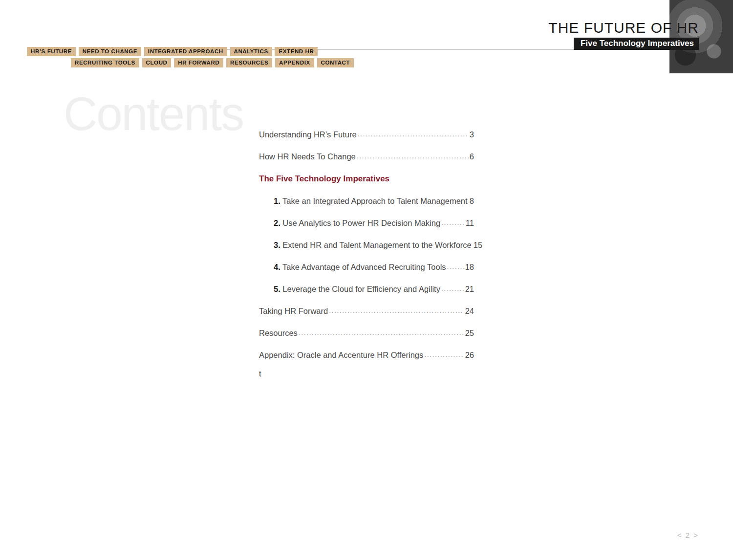THE FUTURE OF HR
Five Technology Imperatives
HR’S FUTURE
NEED TO CHANGE
INTEGRATED APPROACH
ANALYTICS
EXTEND HR
RECRUITING TOOLS
CLOUD
HR FORWARD
RESOURCES
APPENDIX
CONTACT
Contents
Understanding HR’s Future .................................................................................. 3
How HR Needs To Change .................................................................................... 6
The Five Technology Imperatives
1. Take an Integrated Approach to Talent Management ....................................... 8
2. Use Analytics to Power HR Decision Making ................................................ 11
3. Extend HR and Talent Management to the Workforce .................................. 15
4. Take Advantage of Advanced Recruiting Tools .............................................. 18
5. Leverage the Cloud for Efficiency and Agility ............................................... 21
Taking HR Forward .............................................................................................. 24
Resources ......................................................................................................... 25
Appendix: Oracle and Accenture HR Offerings ..................................................... 26
t
< 2 >